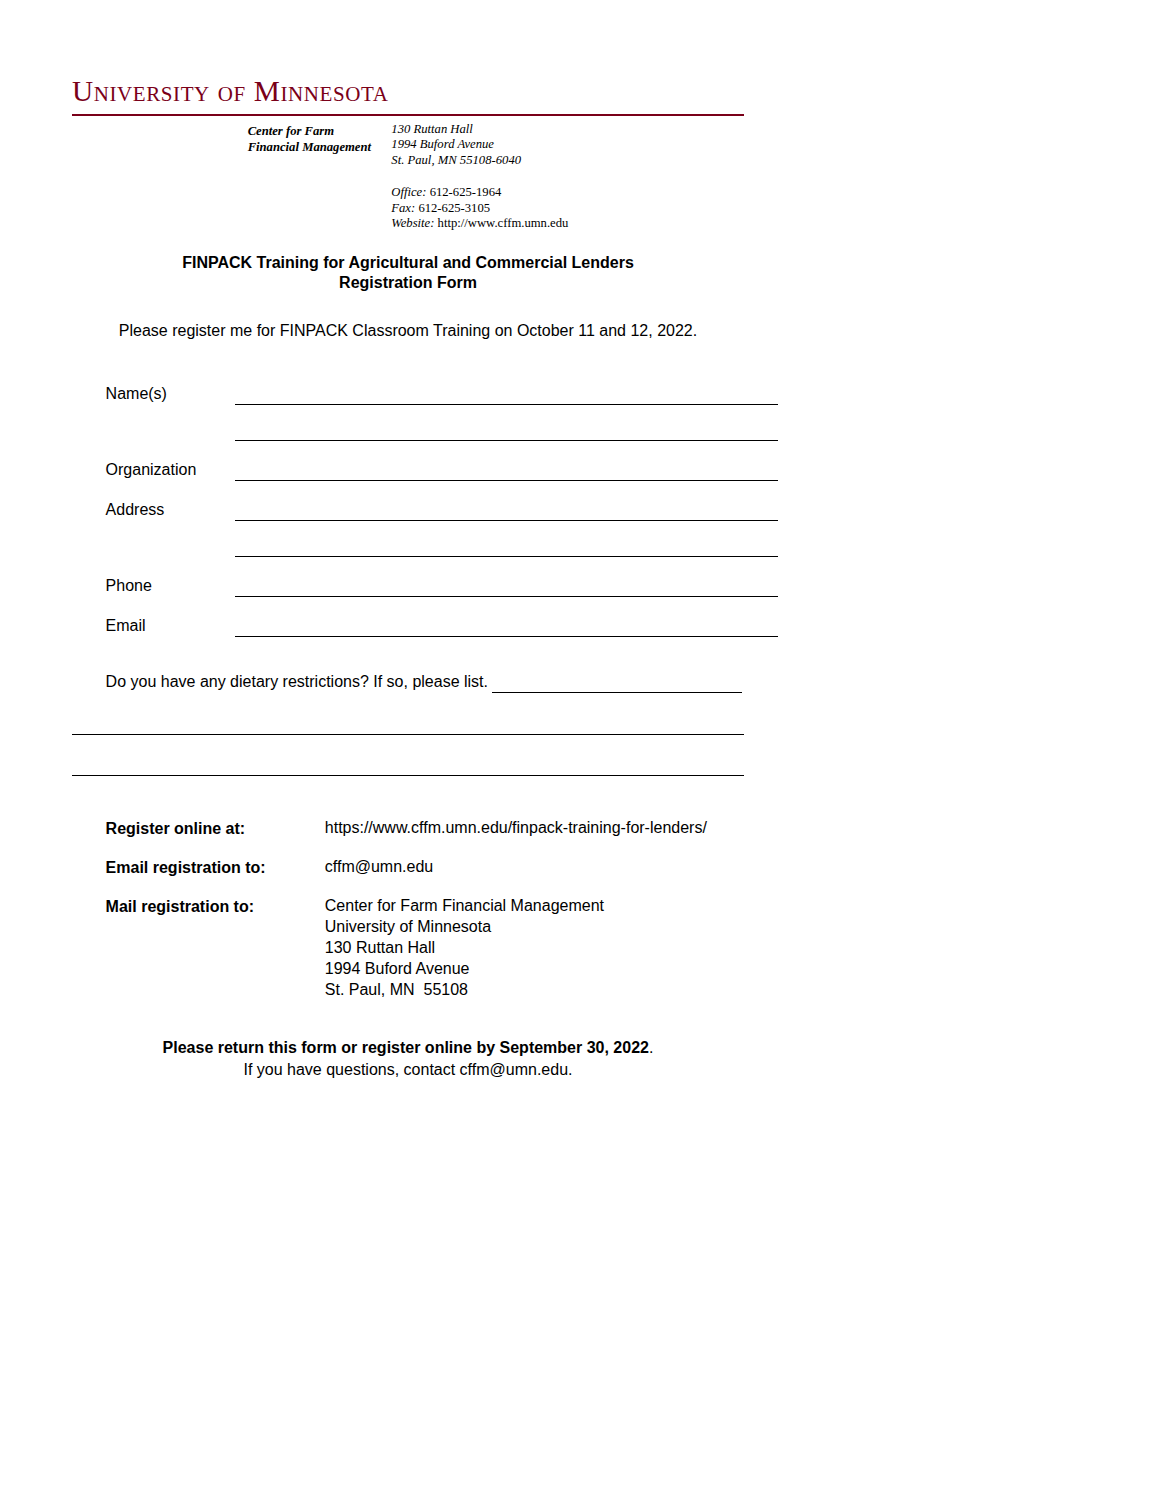University of Minnesota
Center for Farm
Financial Management
130 Ruttan Hall
1994 Buford Avenue
St. Paul, MN 55108-6040
Office: 612-625-1964
Fax: 612-625-3105
Website: http://www.cffm.umn.edu
FINPACK Training for Agricultural and Commercial Lenders Registration Form
Please register me for FINPACK Classroom Training on October 11 and 12, 2022.
| Name(s) | |
| Organization | |
| Address | |
| Phone | |
| Email | |
Do you have any dietary restrictions? If so, please list.
| Register online at: | https://www.cffm.umn.edu/finpack-training-for-lenders/ |
| Email registration to: | cffm@umn.edu |
| Mail registration to: | Center for Farm Financial Management University of Minnesota 130 Ruttan Hall 1994 Buford Avenue St. Paul, MN 55108 |
Please return this form or register online by September 30, 2022.
If you have questions, contact cffm@umn.edu.